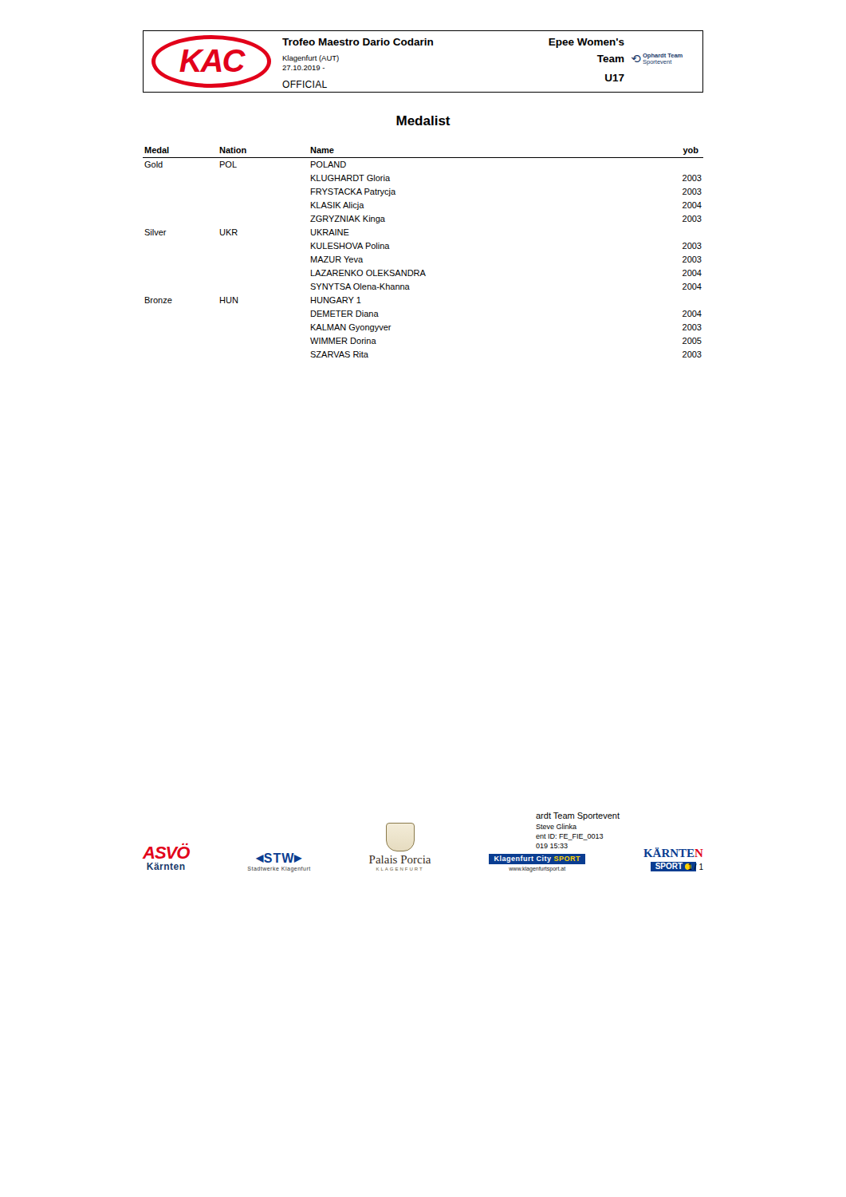KAC
Trofeo Maestro Dario Codarin
Klagenfurt (AUT)
27.10.2019 -
OFFICIAL
Epee Women's
Team ⟳ Ophardt Team Sportevent
U17
Medalist
| Medal | Nation | Name | yob |
| --- | --- | --- | --- |
| Gold | POL | POLAND | |
| | | KLUGHARDT Gloria | 2003 |
| | | FRYSTACKA Patrycja | 2003 |
| | | KLASIK Alicja | 2004 |
| | | ZGRYZNIAK Kinga | 2003 |
| Silver | UKR | UKRAINE | |
| | | KULESHOVA Polina | 2003 |
| | | MAZUR Yeva | 2003 |
| | | LAZARENKO OLEKSANDRA | 2004 |
| | | SYNYTSA Olena-Khanna | 2004 |
| Bronze | HUN | HUNGARY 1 | |
| | | DEMETER Diana | 2004 |
| | | KALMAN Gyongyver | 2003 |
| | | WIMMER Dorina | 2005 |
| | | SZARVAS Rita | 2003 |
ASVÖ
Kärnten
◀STW▶
Stadtwerke Klagenfurt
Palais Porcia
KLAGENFURT
Klagenfurt City SPORT
www.klagenfurtsport.at
KÄRNTEN
SPORT
ardt Team Sportevent
Steve Glinka
ent ID: FE_FIE_0013
019 15:33
1 / 1